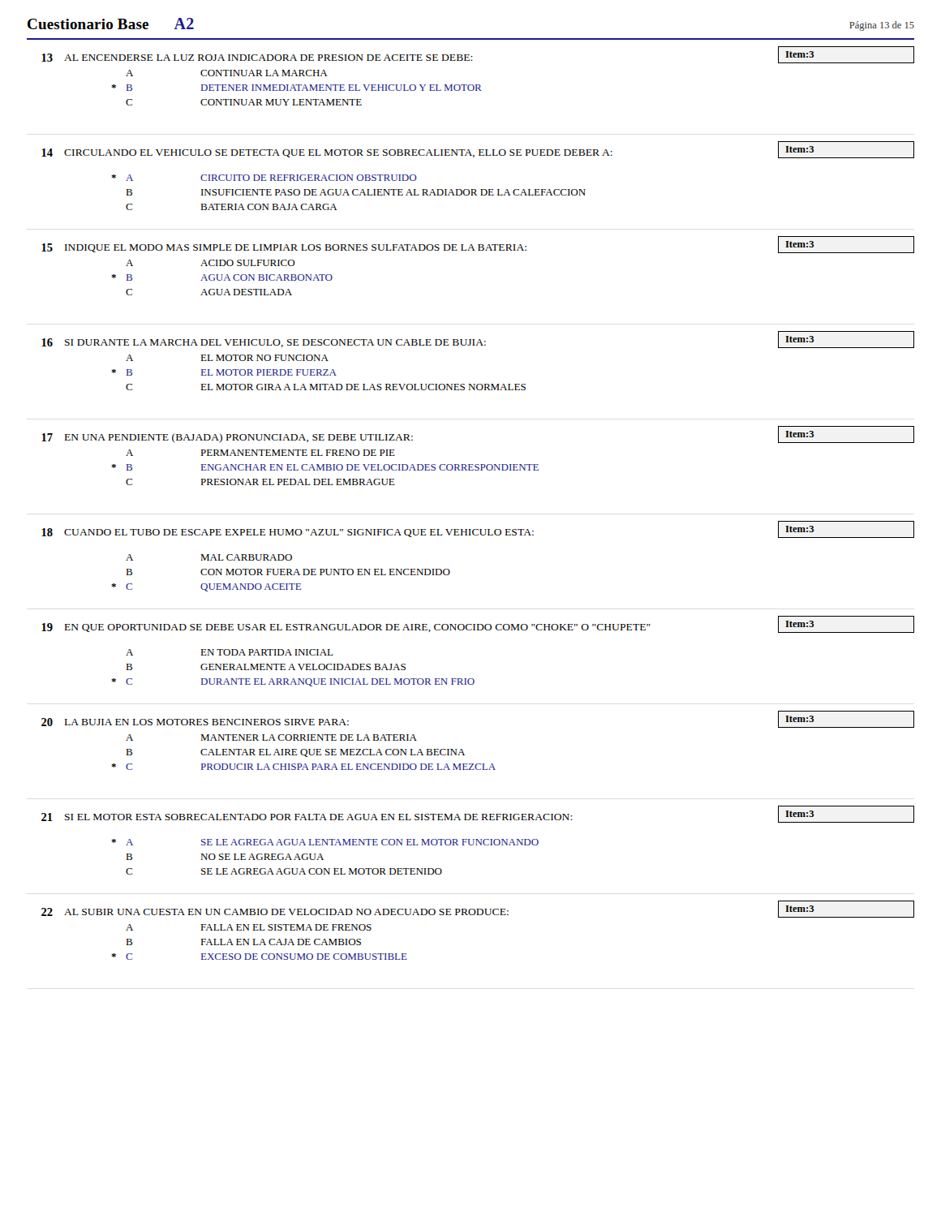Cuestionario Base A2
Página 13 de 15
Item:3
13
AL ENCENDERSE LA LUZ ROJA INDICADORA DE PRESION DE ACEITE SE DEBE:
| | A | CONTINUAR LA MARCHA |
| * | B | DETENER INMEDIATAMENTE EL VEHICULO Y EL MOTOR |
| | C | CONTINUAR MUY LENTAMENTE |
Item:3
14
CIRCULANDO EL VEHICULO SE DETECTA QUE EL MOTOR SE SOBRECALIENTA, ELLO SE PUEDE DEBER A:
| * | A | CIRCUITO DE REFRIGERACION OBSTRUIDO |
| | B | INSUFICIENTE PASO DE AGUA CALIENTE AL RADIADOR DE LA CALEFACCION |
| | C | BATERIA CON BAJA CARGA |
Item:3
15
INDIQUE EL MODO MAS SIMPLE DE LIMPIAR LOS BORNES SULFATADOS DE LA BATERIA:
| | A | ACIDO SULFURICO |
| * | B | AGUA CON BICARBONATO |
| | C | AGUA DESTILADA |
Item:3
16
SI DURANTE LA MARCHA DEL VEHICULO, SE DESCONECTA UN CABLE DE BUJIA:
| | A | EL MOTOR NO FUNCIONA |
| * | B | EL MOTOR PIERDE FUERZA |
| | C | EL MOTOR GIRA A LA MITAD DE LAS REVOLUCIONES NORMALES |
Item:3
17
EN UNA PENDIENTE (BAJADA) PRONUNCIADA, SE DEBE UTILIZAR:
| | A | PERMANENTEMENTE EL FRENO DE PIE |
| * | B | ENGANCHAR EN EL CAMBIO DE VELOCIDADES CORRESPONDIENTE |
| | C | PRESIONAR EL PEDAL DEL EMBRAGUE |
Item:3
18
CUANDO EL TUBO DE ESCAPE EXPELE HUMO "AZUL" SIGNIFICA QUE EL VEHICULO ESTA:
| | A | MAL CARBURADO |
| | B | CON MOTOR FUERA DE PUNTO EN EL ENCENDIDO |
| * | C | QUEMANDO ACEITE |
Item:3
19
EN QUE OPORTUNIDAD SE DEBE USAR EL ESTRANGULADOR DE AIRE, CONOCIDO COMO "CHOKE" O "CHUPETE"
| | A | EN TODA PARTIDA INICIAL |
| | B | GENERALMENTE A VELOCIDADES BAJAS |
| * | C | DURANTE EL ARRANQUE INICIAL DEL MOTOR EN FRIO |
Item:3
20
LA BUJIA EN LOS MOTORES BENCINEROS SIRVE PARA:
| | A | MANTENER LA CORRIENTE DE LA BATERIA |
| | B | CALENTAR EL AIRE QUE SE MEZCLA CON LA BECINA |
| * | C | PRODUCIR LA CHISPA PARA EL ENCENDIDO DE LA MEZCLA |
Item:3
21
SI EL MOTOR ESTA SOBRECALENTADO POR FALTA DE AGUA EN EL SISTEMA DE REFRIGERACION:
| * | A | SE LE AGREGA AGUA LENTAMENTE CON EL MOTOR FUNCIONANDO |
| | B | NO SE LE AGREGA AGUA |
| | C | SE LE AGREGA AGUA CON EL MOTOR DETENIDO |
Item:3
22
AL SUBIR UNA CUESTA EN UN CAMBIO DE VELOCIDAD NO ADECUADO SE PRODUCE:
| | A | FALLA EN EL SISTEMA DE FRENOS |
| | B | FALLA EN LA CAJA DE CAMBIOS |
| * | C | EXCESO DE CONSUMO DE COMBUSTIBLE |